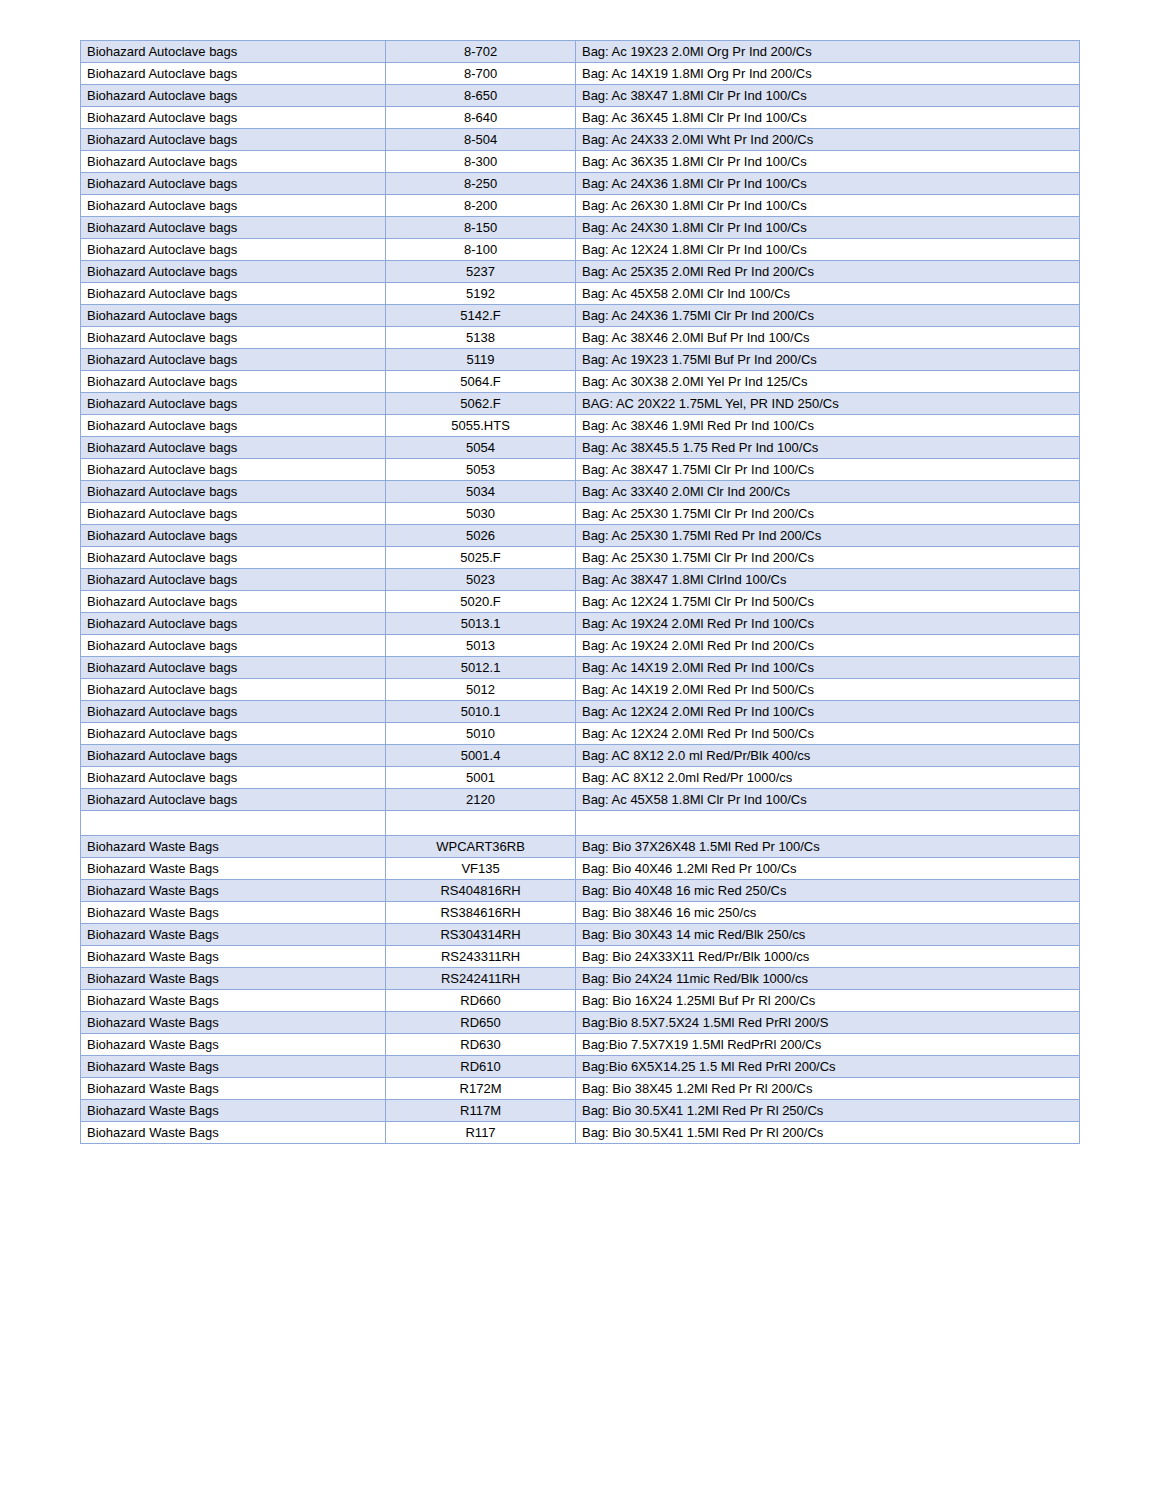| Biohazard Autoclave bags | 8-702 | Bag: Ac 19X23 2.0Ml Org Pr Ind 200/Cs |
| Biohazard Autoclave bags | 8-700 | Bag: Ac 14X19 1.8Ml Org Pr Ind 200/Cs |
| Biohazard Autoclave bags | 8-650 | Bag: Ac 38X47 1.8Ml Clr Pr Ind 100/Cs |
| Biohazard Autoclave bags | 8-640 | Bag: Ac 36X45 1.8Ml Clr Pr Ind 100/Cs |
| Biohazard Autoclave bags | 8-504 | Bag: Ac 24X33 2.0Ml Wht Pr Ind 200/Cs |
| Biohazard Autoclave bags | 8-300 | Bag: Ac 36X35 1.8Ml Clr Pr Ind 100/Cs |
| Biohazard Autoclave bags | 8-250 | Bag: Ac 24X36 1.8Ml Clr Pr Ind 100/Cs |
| Biohazard Autoclave bags | 8-200 | Bag: Ac 26X30 1.8Ml Clr Pr Ind 100/Cs |
| Biohazard Autoclave bags | 8-150 | Bag: Ac 24X30 1.8Ml Clr Pr Ind 100/Cs |
| Biohazard Autoclave bags | 8-100 | Bag: Ac 12X24 1.8Ml Clr Pr Ind 100/Cs |
| Biohazard Autoclave bags | 5237 | Bag: Ac 25X35 2.0Ml Red Pr Ind 200/Cs |
| Biohazard Autoclave bags | 5192 | Bag: Ac 45X58 2.0Ml Clr Ind 100/Cs |
| Biohazard Autoclave bags | 5142.F | Bag: Ac 24X36 1.75Ml Clr Pr Ind 200/Cs |
| Biohazard Autoclave bags | 5138 | Bag: Ac 38X46 2.0Ml Buf Pr Ind 100/Cs |
| Biohazard Autoclave bags | 5119 | Bag: Ac 19X23 1.75Ml Buf Pr Ind 200/Cs |
| Biohazard Autoclave bags | 5064.F | Bag: Ac 30X38 2.0Ml Yel Pr Ind 125/Cs |
| Biohazard Autoclave bags | 5062.F | BAG: AC 20X22 1.75ML Yel, PR IND 250/Cs |
| Biohazard Autoclave bags | 5055.HTS | Bag: Ac 38X46 1.9Ml Red Pr Ind 100/Cs |
| Biohazard Autoclave bags | 5054 | Bag: Ac 38X45.5 1.75 Red Pr Ind 100/Cs |
| Biohazard Autoclave bags | 5053 | Bag: Ac 38X47 1.75Ml Clr Pr Ind 100/Cs |
| Biohazard Autoclave bags | 5034 | Bag: Ac 33X40 2.0Ml Clr Ind 200/Cs |
| Biohazard Autoclave bags | 5030 | Bag: Ac 25X30 1.75Ml Clr Pr Ind 200/Cs |
| Biohazard Autoclave bags | 5026 | Bag: Ac 25X30 1.75Ml Red Pr Ind 200/Cs |
| Biohazard Autoclave bags | 5025.F | Bag: Ac 25X30 1.75Ml Clr Pr Ind 200/Cs |
| Biohazard Autoclave bags | 5023 | Bag: Ac 38X47 1.8Ml ClrInd 100/Cs |
| Biohazard Autoclave bags | 5020.F | Bag: Ac 12X24 1.75Ml Clr Pr Ind 500/Cs |
| Biohazard Autoclave bags | 5013.1 | Bag: Ac 19X24 2.0Ml Red Pr Ind 100/Cs |
| Biohazard Autoclave bags | 5013 | Bag: Ac 19X24 2.0Ml Red Pr Ind 200/Cs |
| Biohazard Autoclave bags | 5012.1 | Bag: Ac 14X19 2.0Ml Red Pr Ind 100/Cs |
| Biohazard Autoclave bags | 5012 | Bag: Ac 14X19 2.0Ml Red Pr Ind 500/Cs |
| Biohazard Autoclave bags | 5010.1 | Bag: Ac 12X24 2.0Ml Red Pr Ind 100/Cs |
| Biohazard Autoclave bags | 5010 | Bag: Ac 12X24 2.0Ml Red Pr Ind 500/Cs |
| Biohazard Autoclave bags | 5001.4 | Bag: AC 8X12 2.0 ml Red/Pr/Blk 400/cs |
| Biohazard Autoclave bags | 5001 | Bag: AC 8X12 2.0ml Red/Pr 1000/cs |
| Biohazard Autoclave bags | 2120 | Bag: Ac 45X58 1.8Ml Clr Pr Ind 100/Cs |
| Biohazard Waste Bags | WPCART36RB | Bag: Bio 37X26X48 1.5Ml Red Pr 100/Cs |
| Biohazard Waste Bags | VF135 | Bag: Bio 40X46 1.2Ml Red Pr 100/Cs |
| Biohazard Waste Bags | RS404816RH | Bag: Bio 40X48 16 mic Red 250/Cs |
| Biohazard Waste Bags | RS384616RH | Bag: Bio 38X46 16 mic 250/cs |
| Biohazard Waste Bags | RS304314RH | Bag: Bio 30X43 14 mic Red/Blk 250/cs |
| Biohazard Waste Bags | RS243311RH | Bag: Bio 24X33X11 Red/Pr/Blk 1000/cs |
| Biohazard Waste Bags | RS242411RH | Bag: Bio 24X24 11mic Red/Blk 1000/cs |
| Biohazard Waste Bags | RD660 | Bag: Bio 16X24 1.25Ml Buf Pr Rl 200/Cs |
| Biohazard Waste Bags | RD650 | Bag:Bio 8.5X7.5X24 1.5Ml Red PrRl 200/S |
| Biohazard Waste Bags | RD630 | Bag:Bio 7.5X7X19 1.5Ml RedPrRl 200/Cs |
| Biohazard Waste Bags | RD610 | Bag:Bio 6X5X14.25 1.5 Ml Red PrRl 200/Cs |
| Biohazard Waste Bags | R172M | Bag: Bio 38X45 1.2Ml Red Pr Rl 200/Cs |
| Biohazard Waste Bags | R117M | Bag: Bio 30.5X41 1.2Ml Red Pr Rl 250/Cs |
| Biohazard Waste Bags | R117 | Bag: Bio 30.5X41 1.5Ml Red Pr Rl 200/Cs |